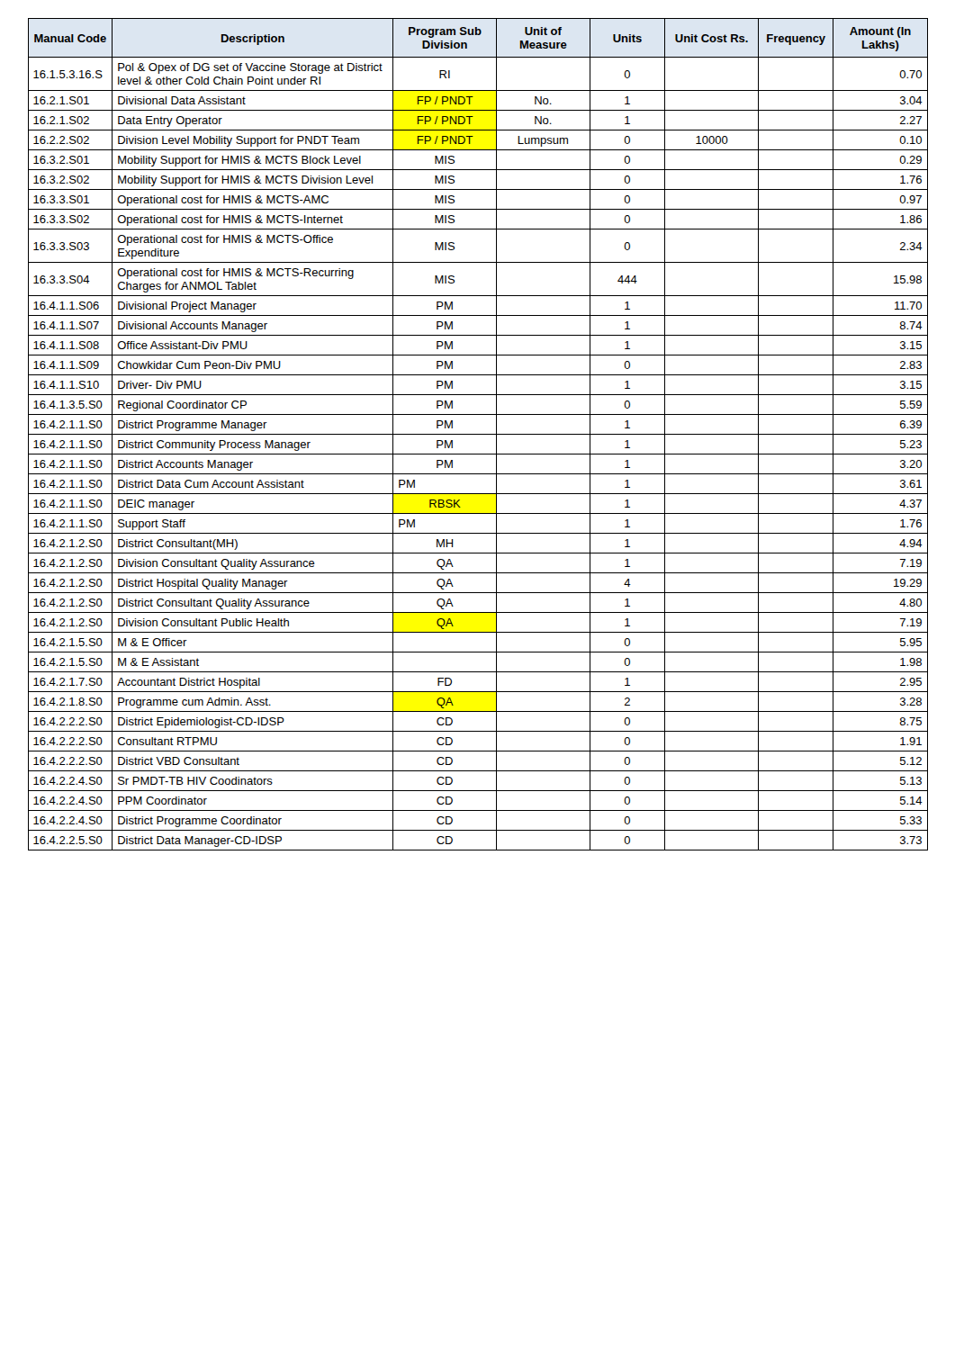| Manual Code | Description | Program Sub Division | Unit of Measure | Units | Unit Cost Rs. | Frequency | Amount (In Lakhs) |
| --- | --- | --- | --- | --- | --- | --- | --- |
| 16.1.5.3.16.S | Pol & Opex of DG set of Vaccine Storage at District level & other Cold Chain Point under RI | RI | | 0 | | | 0.70 |
| 16.2.1.S01 | Divisional Data Assistant | FP / PNDT | No. | 1 | | | 3.04 |
| 16.2.1.S02 | Data Entry Operator | FP / PNDT | No. | 1 | | | 2.27 |
| 16.2.2.S02 | Division Level Mobility Support for PNDT Team | FP / PNDT | Lumpsum | 0 | 10000 | | 0.10 |
| 16.3.2.S01 | Mobility Support for HMIS & MCTS Block Level | MIS | | 0 | | | 0.29 |
| 16.3.2.S02 | Mobility Support for HMIS & MCTS Division Level | MIS | | 0 | | | 1.76 |
| 16.3.3.S01 | Operational cost for HMIS & MCTS-AMC | MIS | | 0 | | | 0.97 |
| 16.3.3.S02 | Operational cost for HMIS & MCTS-Internet | MIS | | 0 | | | 1.86 |
| 16.3.3.S03 | Operational cost for HMIS & MCTS-Office Expenditure | MIS | | 0 | | | 2.34 |
| 16.3.3.S04 | Operational cost for HMIS & MCTS-Recurring Charges for ANMOL Tablet | MIS | | 444 | | | 15.98 |
| 16.4.1.1.S06 | Divisional Project Manager | PM | | 1 | | | 11.70 |
| 16.4.1.1.S07 | Divisional Accounts Manager | PM | | 1 | | | 8.74 |
| 16.4.1.1.S08 | Office Assistant-Div PMU | PM | | 1 | | | 3.15 |
| 16.4.1.1.S09 | Chowkidar Cum Peon-Div PMU | PM | | 0 | | | 2.83 |
| 16.4.1.1.S10 | Driver- Div PMU | PM | | 1 | | | 3.15 |
| 16.4.1.3.5.S0 | Regional Coordinator CP | PM | | 0 | | | 5.59 |
| 16.4.2.1.1.S0 | District Programme Manager | PM | | 1 | | | 6.39 |
| 16.4.2.1.1.S0 | District Community Process Manager | PM | | 1 | | | 5.23 |
| 16.4.2.1.1.S0 | District Accounts Manager | PM | | 1 | | | 3.20 |
| 16.4.2.1.1.S0 | District Data Cum Account Assistant | PM | | 1 | | | 3.61 |
| 16.4.2.1.1.S0 | DEIC manager | RBSK | | 1 | | | 4.37 |
| 16.4.2.1.1.S0 | Support Staff | PM | | 1 | | | 1.76 |
| 16.4.2.1.2.S0 | District Consultant(MH) | MH | | 1 | | | 4.94 |
| 16.4.2.1.2.S0 | Division Consultant Quality Assurance | QA | | 1 | | | 7.19 |
| 16.4.2.1.2.S0 | District Hospital Quality Manager | QA | | 4 | | | 19.29 |
| 16.4.2.1.2.S0 | District Consultant Quality Assurance | QA | | 1 | | | 4.80 |
| 16.4.2.1.2.S0 | Division Consultant Public Health | QA | | 1 | | | 7.19 |
| 16.4.2.1.5.S0 | M & E Officer | | | 0 | | | 5.95 |
| 16.4.2.1.5.S0 | M & E Assistant | | | 0 | | | 1.98 |
| 16.4.2.1.7.S0 | Accountant District Hospital | FD | | 1 | | | 2.95 |
| 16.4.2.1.8.S0 | Programme cum Admin. Asst. | QA | | 2 | | | 3.28 |
| 16.4.2.2.2.S0 | District Epidemiologist-CD-IDSP | CD | | 0 | | | 8.75 |
| 16.4.2.2.2.S0 | Consultant RTPMU | CD | | 0 | | | 1.91 |
| 16.4.2.2.2.S0 | District VBD Consultant | CD | | 0 | | | 5.12 |
| 16.4.2.2.4.S0 | Sr PMDT-TB HIV Coodinators | CD | | 0 | | | 5.13 |
| 16.4.2.2.4.S0 | PPM Coordinator | CD | | 0 | | | 5.14 |
| 16.4.2.2.4.S0 | District Programme Coordinator | CD | | 0 | | | 5.33 |
| 16.4.2.2.5.S0 | District Data Manager-CD-IDSP | CD | | 0 | | | 3.73 |